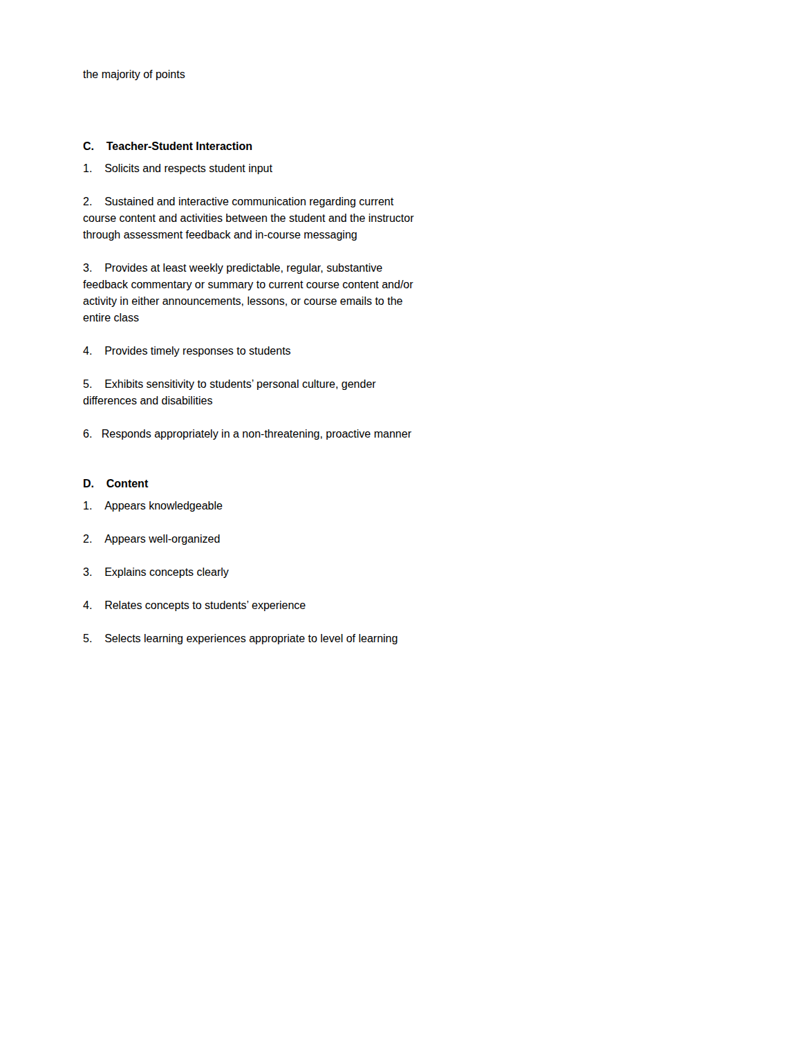the majority of points
C. Teacher-Student Interaction
1. Solicits and respects student input
2. Sustained and interactive communication regarding current course content and activities between the student and the instructor through assessment feedback and in-course messaging
3. Provides at least weekly predictable, regular, substantive feedback commentary or summary to current course content and/or activity in either announcements, lessons, or course emails to the entire class
4. Provides timely responses to students
5. Exhibits sensitivity to students’ personal culture, gender differences and disabilities
6. Responds appropriately in a non-threatening, proactive manner
D. Content
1. Appears knowledgeable
2. Appears well-organized
3. Explains concepts clearly
4. Relates concepts to students’ experience
5. Selects learning experiences appropriate to level of learning